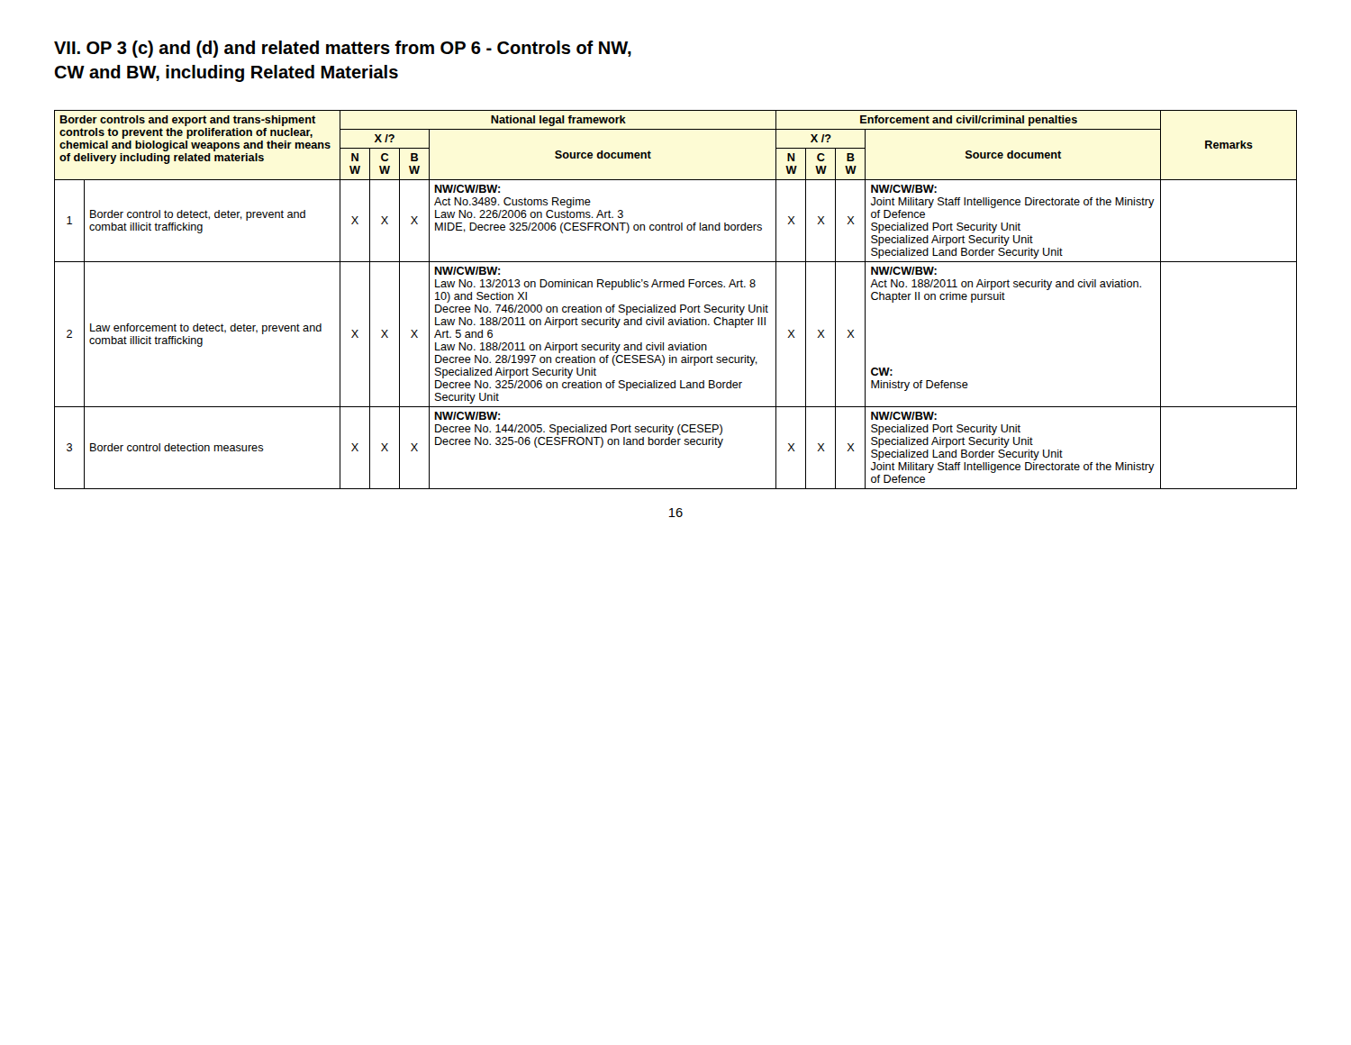VII. OP 3 (c) and (d) and related matters from OP 6 - Controls of NW,
CW and BW, including Related Materials
| Border controls and export and trans-shipment controls to prevent the proliferation of nuclear, chemical and biological weapons and their means of delivery including related materials | National legal framework | Enforcement and civil/criminal penalties | Remarks |
| --- | --- | --- | --- |
| X /? | Source document | X /? | Source document |
| N W | C W | B W | N W | C W | B W |
| 1 | Border control to detect, deter, prevent and combat illicit trafficking | X | X | X | NW/CW/BW: Act No.3489. Customs Regime Law No. 226/2006 on Customs. Art. 3 MIDE, Decree 325/2006 (CESFRONT) on control of land borders | X | X | X | NW/CW/BW: Joint Military Staff Intelligence Directorate of the Ministry of Defence Specialized Port Security Unit Specialized Airport Security Unit Specialized Land Border Security Unit | |
| 2 | Law enforcement to detect, deter, prevent and combat illicit trafficking | X | X | X | NW/CW/BW: Law No. 13/2013 on Dominican Republic’s Armed Forces. Art. 8 10) and Section XI Decree No. 746/2000 on creation of Specialized Port Security Unit Law No. 188/2011 on Airport security and civil aviation. Chapter III Art. 5 and 6 Law No. 188/2011 on Airport security and civil aviation Decree No. 28/1997 on creation of (CESESA) in airport security, Specialized Airport Security Unit Decree No. 325/2006 on creation of Specialized Land Border Security Unit | X | X | X | NW/CW/BW: Act No. 188/2011 on Airport security and civil aviation. Chapter II on crime pursuit CW: Ministry of Defense | |
| 3 | Border control detection measures | X | X | X | NW/CW/BW: Decree No. 144/2005. Specialized Port security (CESEP) Decree No. 325-06 (CESFRONT) on land border security | X | X | X | NW/CW/BW: Specialized Port Security Unit Specialized Airport Security Unit Specialized Land Border Security Unit Joint Military Staff Intelligence Directorate of the Ministry of Defence | |
16